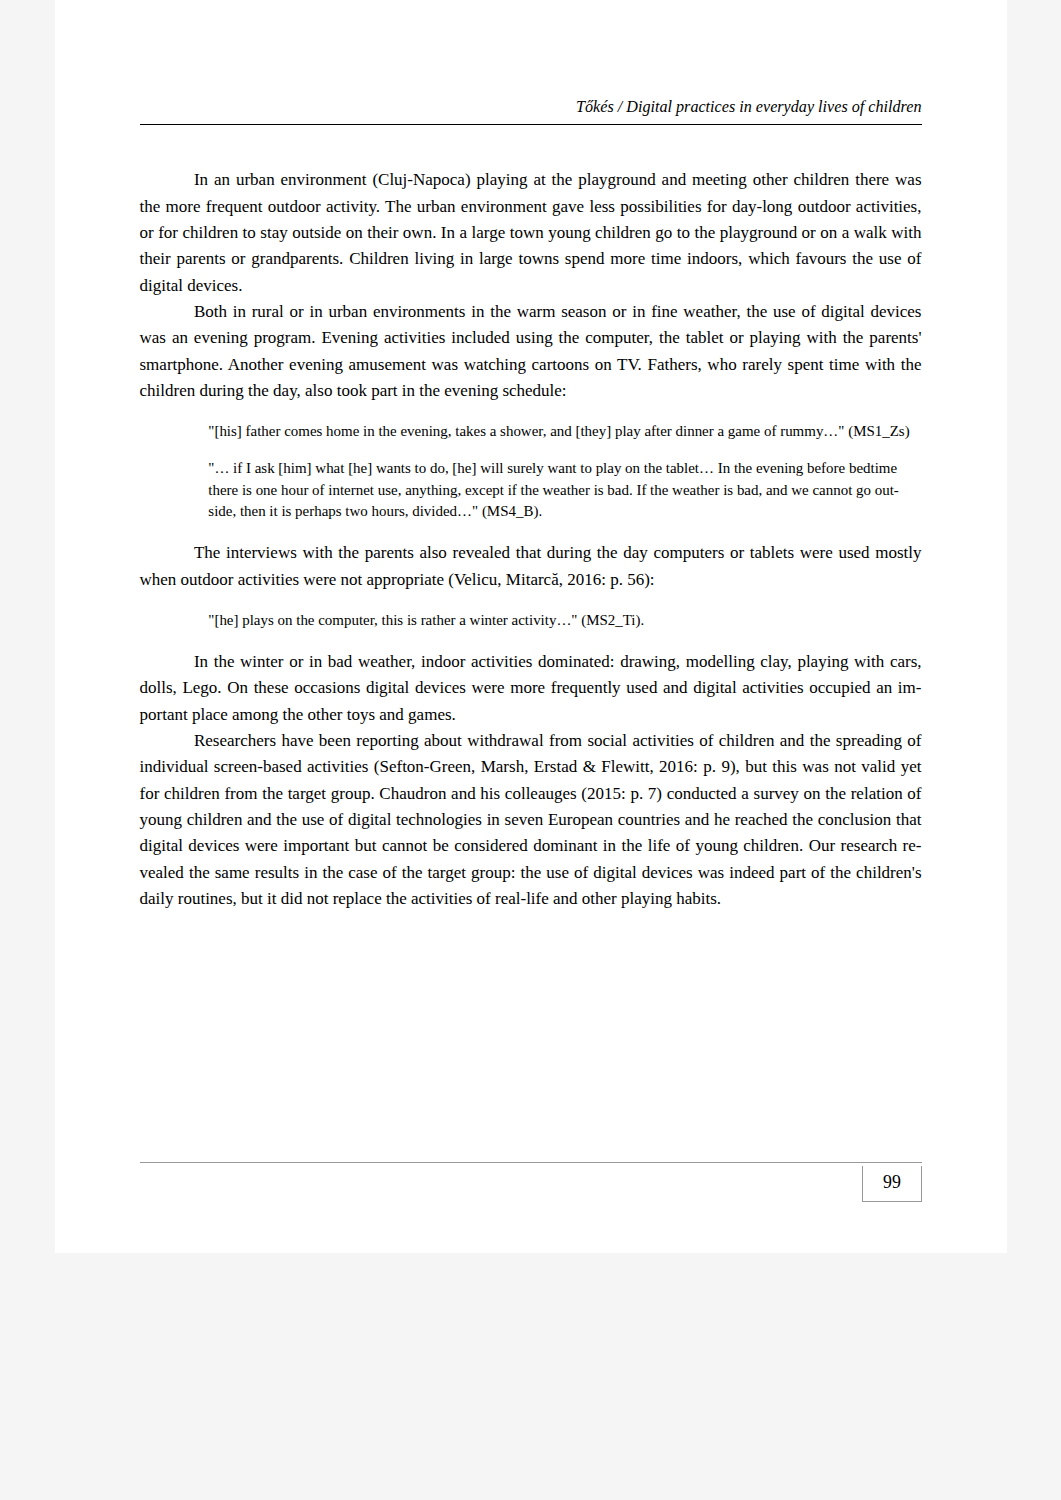Tőkés / Digital practices in everyday lives of children
In an urban environment (Cluj-Napoca) playing at the playground and meeting other children there was the more frequent outdoor activity. The urban environment gave less possibilities for day-long outdoor activities, or for children to stay outside on their own. In a large town young children go to the playground or on a walk with their parents or grandparents. Children living in large towns spend more time indoors, which favours the use of digital devices.
Both in rural or in urban environments in the warm season or in fine weather, the use of digital devices was an evening program. Evening activities included using the computer, the tablet or playing with the parents' smartphone. Another evening amusement was watching cartoons on TV. Fathers, who rarely spent time with the children during the day, also took part in the evening schedule:
"[his] father comes home in the evening, takes a shower, and [they] play after dinner a game of rummy…" (MS1_Zs)
"… if I ask [him] what [he] wants to do, [he] will surely want to play on the tablet… In the evening before bedtime there is one hour of internet use, anything, except if the weather is bad. If the weather is bad, and we cannot go outside, then it is perhaps two hours, divided…" (MS4_B).
The interviews with the parents also revealed that during the day computers or tablets were used mostly when outdoor activities were not appropriate (Velicu, Mitarcă, 2016: p. 56):
"[he] plays on the computer, this is rather a winter activity…" (MS2_Ti).
In the winter or in bad weather, indoor activities dominated: drawing, modelling clay, playing with cars, dolls, Lego. On these occasions digital devices were more frequently used and digital activities occupied an important place among the other toys and games.
Researchers have been reporting about withdrawal from social activities of children and the spreading of individual screen-based activities (Sefton-Green, Marsh, Erstad & Flewitt, 2016: p. 9), but this was not valid yet for children from the target group. Chaudron and his colleauges (2015: p. 7) conducted a survey on the relation of young children and the use of digital technologies in seven European countries and he reached the conclusion that digital devices were important but cannot be considered dominant in the life of young children. Our research revealed the same results in the case of the target group: the use of digital devices was indeed part of the children's daily routines, but it did not replace the activities of real-life and other playing habits.
99